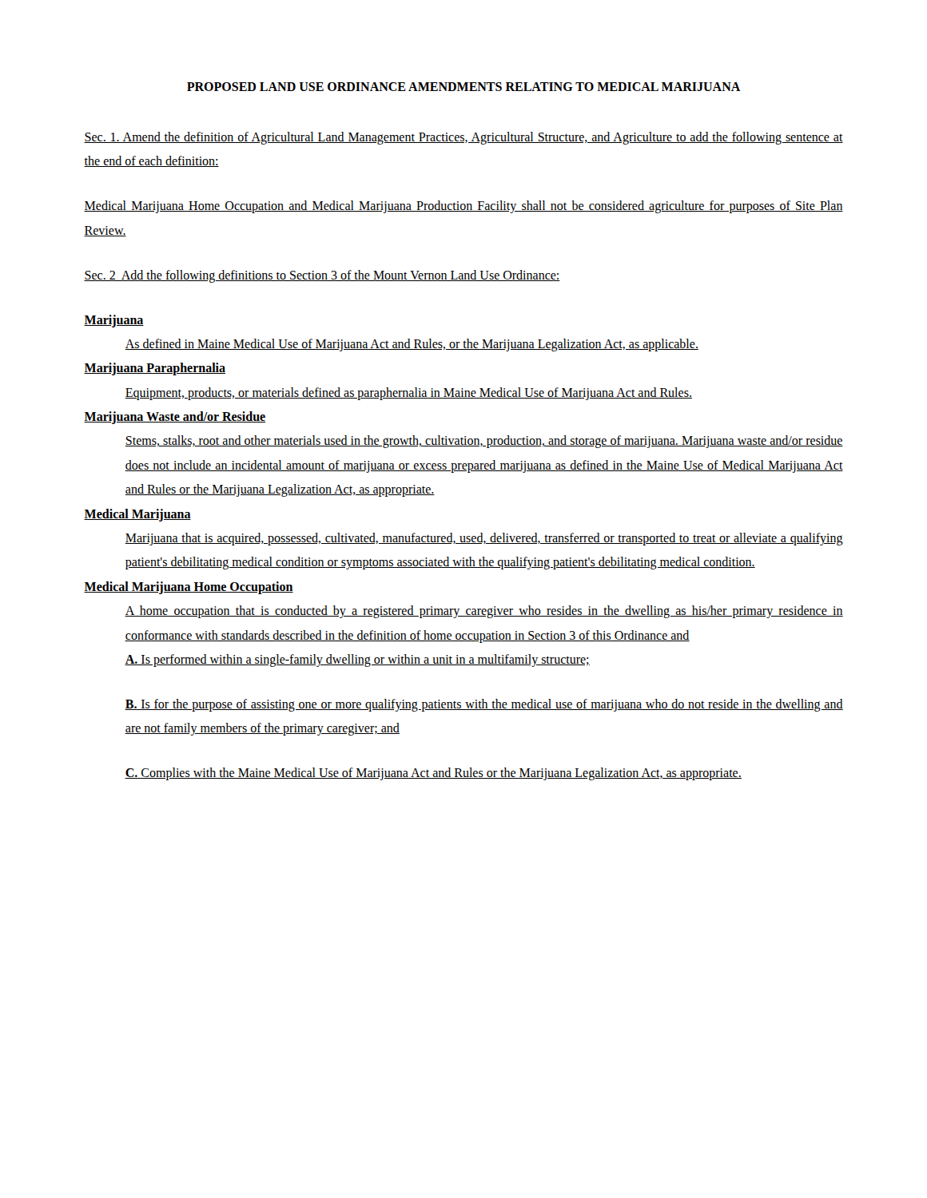Proposed Land Use Ordinance Amendments Relating to Medical Marijuana
Sec. 1. Amend the definition of Agricultural Land Management Practices, Agricultural Structure, and Agriculture to add the following sentence at the end of each definition:
Medical Marijuana Home Occupation and Medical Marijuana Production Facility shall not be considered agriculture for purposes of Site Plan Review.
Sec. 2 Add the following definitions to Section 3 of the Mount Vernon Land Use Ordinance:
Marijuana
As defined in Maine Medical Use of Marijuana Act and Rules, or the Marijuana Legalization Act, as applicable.
Marijuana Paraphernalia
Equipment, products, or materials defined as paraphernalia in Maine Medical Use of Marijuana Act and Rules.
Marijuana Waste and/or Residue
Stems, stalks, root and other materials used in the growth, cultivation, production, and storage of marijuana. Marijuana waste and/or residue does not include an incidental amount of marijuana or excess prepared marijuana as defined in the Maine Use of Medical Marijuana Act and Rules or the Marijuana Legalization Act, as appropriate.
Medical Marijuana
Marijuana that is acquired, possessed, cultivated, manufactured, used, delivered, transferred or transported to treat or alleviate a qualifying patient's debilitating medical condition or symptoms associated with the qualifying patient's debilitating medical condition.
Medical Marijuana Home Occupation
A home occupation that is conducted by a registered primary caregiver who resides in the dwelling as his/her primary residence in conformance with standards described in the definition of home occupation in Section 3 of this Ordinance and
A. Is performed within a single-family dwelling or within a unit in a multifamily structure;
B. Is for the purpose of assisting one or more qualifying patients with the medical use of marijuana who do not reside in the dwelling and are not family members of the primary caregiver; and
C. Complies with the Maine Medical Use of Marijuana Act and Rules or the Marijuana Legalization Act, as appropriate.